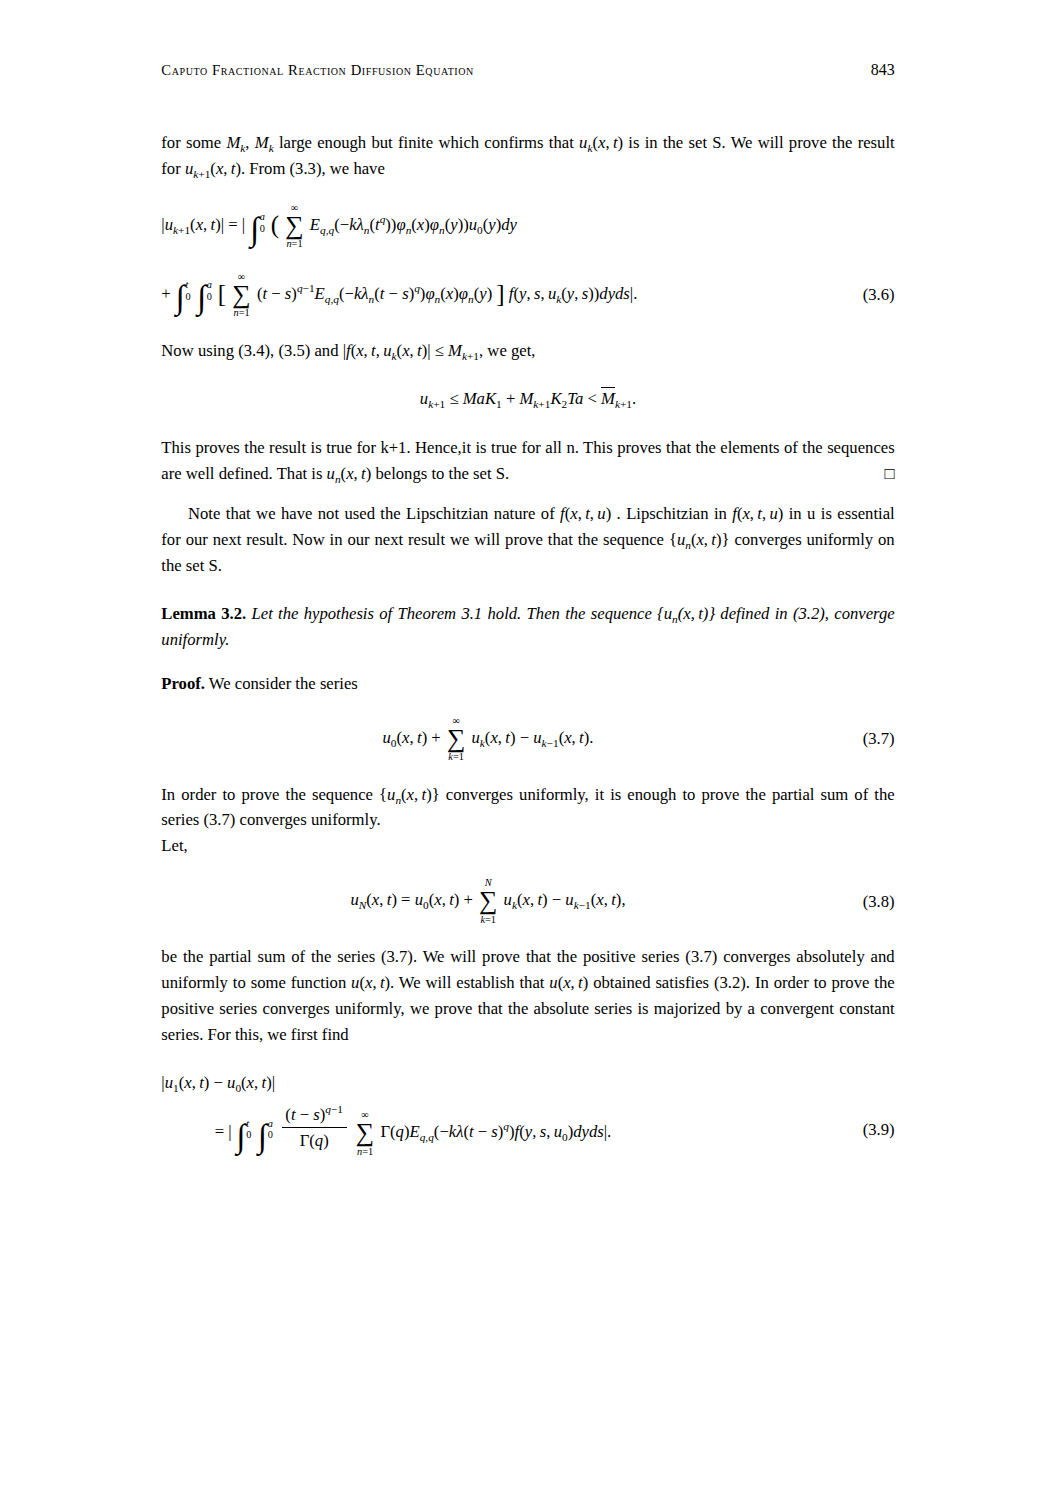Caputo Fractional Reaction Diffusion Equation 843
for some Mk, Mk large enough but finite which confirms that uk(x, t) is in the set S. We will prove the result for uk+1(x, t). From (3.3), we have
|uk+1(x, t)| = | ∫a 0 ( ∞∑n=1 Eq,q(−kλn(tq))φn(x)φn(y))u0(y)dy
+ ∫t 0 ∫a 0 [ ∞∑n=1 (t − s)q−1Eq,q(−kλn(t − s)q)φn(x)φn(y) ] f(y, s, uk(y, s))dyds|.
(3.6)
Now using (3.4), (3.5) and |f(x, t, uk(x, t)| ≤ Mk+1, we get,
uk+1 ≤ MaK1 + Mk+1K2Ta < Mk+1.
This proves the result is true for k+1. Hence,it is true for all n. This proves that the elements of the sequences are well defined. That is un(x, t) belongs to the set S. □
Note that we have not used the Lipschitzian nature of f(x, t, u) . Lipschitzian in f(x, t, u) in u is essential for our next result. Now in our next result we will prove that the sequence {un(x, t)} converges uniformly on the set S.
Lemma 3.2. Let the hypothesis of Theorem 3.1 hold. Then the sequence {un(x, t)} defined in (3.2), converge uniformly.
Proof. We consider the series
u0(x, t) + ∞∑k=1 uk(x, t) − uk−1(x, t).
(3.7)
In order to prove the sequence {un(x, t)} converges uniformly, it is enough to prove the partial sum of the series (3.7) converges uniformly.
Let,
uN(x, t) = u0(x, t) + N∑k=1 uk(x, t) − uk−1(x, t),
(3.8)
be the partial sum of the series (3.7). We will prove that the positive series (3.7) converges absolutely and uniformly to some function u(x, t). We will establish that u(x, t) obtained satisfies (3.2). In order to prove the positive series converges uniformly, we prove that the absolute series is majorized by a convergent constant series. For this, we first find
|u1(x, t) − u0(x, t)|
= | ∫t 0 ∫a 0 (t − s)q−1 Γ(q) ∞∑n=1 Γ(q)Eq,q(−kλ(t − s)q)f(y, s, u0)dyds|.
(3.9)